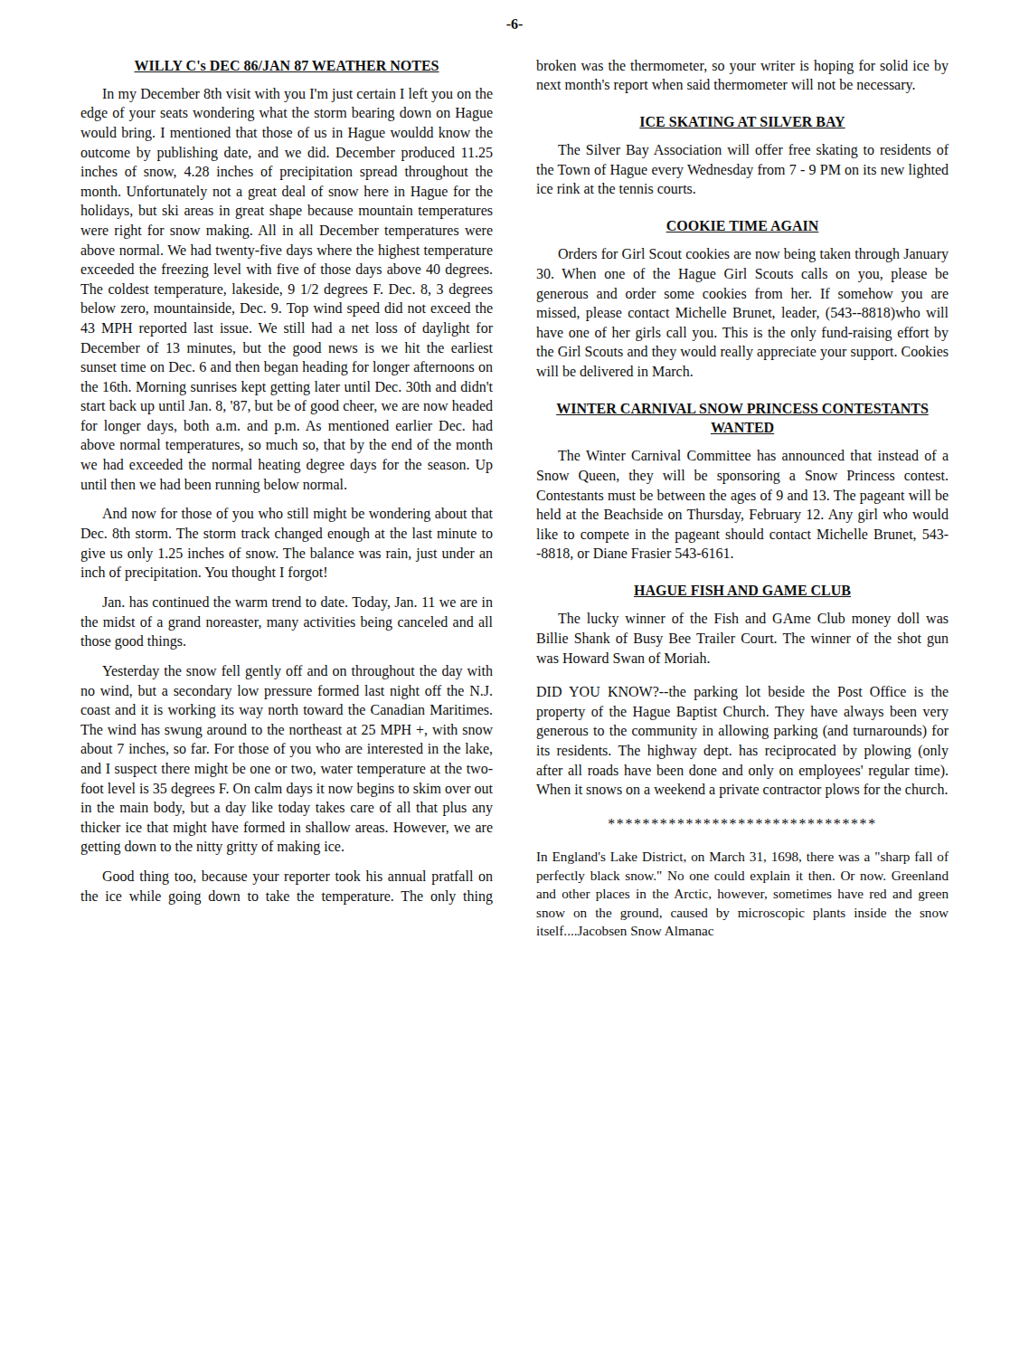-6-
WILLY C's DEC 86/JAN 87 WEATHER NOTES
In my December 8th visit with you I'm just certain I left you on the edge of your seats wondering what the storm bearing down on Hague would bring. I mentioned that those of us in Hague wouldd know the outcome by publishing date, and we did. December produced 11.25 inches of snow, 4.28 inches of precipitation spread throughout the month. Unfortunately not a great deal of snow here in Hague for the holidays, but ski areas in great shape because mountain temperatures were right for snow making. All in all December temperatures were above normal. We had twenty-five days where the highest temperature exceeded the freezing level with five of those days above 40 degrees. The coldest temperature, lakeside, 9 1/2 degrees F. Dec. 8, 3 degrees below zero, mountainside, Dec. 9. Top wind speed did not exceed the 43 MPH reported last issue. We still had a net loss of daylight for December of 13 minutes, but the good news is we hit the earliest sunset time on Dec. 6 and then began heading for longer afternoons on the 16th. Morning sunrises kept getting later until Dec. 30th and didn't start back up until Jan. 8, '87, but be of good cheer, we are now headed for longer days, both a.m. and p.m. As mentioned earlier Dec. had above normal temperatures, so much so, that by the end of the month we had exceeded the normal heating degree days for the season. Up until then we had been running below normal.
And now for those of you who still might be wondering about that Dec. 8th storm. The storm track changed enough at the last minute to give us only 1.25 inches of snow. The balance was rain, just under an inch of precipitation. You thought I forgot!
Jan. has continued the warm trend to date. Today, Jan. 11 we are in the midst of a grand noreaster, many activities being canceled and all those good things.
Yesterday the snow fell gently off and on throughout the day with no wind, but a secondary low pressure formed last night off the N.J. coast and it is working its way north toward the Canadian Maritimes. The wind has swung around to the northeast at 25 MPH +, with snow about 7 inches, so far. For those of you who are interested in the lake, and I suspect there might be one or two, water temperature at the two-foot level is 35 degrees F. On calm days it now begins to skim over out in the main body, but a day like today takes care of all that plus any thicker ice that might have formed in shallow areas. However, we are getting down to the nitty gritty of making ice.
Good thing too, because your reporter took his annual pratfall on the ice while going down to take the temperature. The only thing broken was the thermometer, so your writer is hoping for solid ice by next month's report when said thermometer will not be necessary.
ICE SKATING AT SILVER BAY
The Silver Bay Association will offer free skating to residents of the Town of Hague every Wednesday from 7 - 9 PM on its new lighted ice rink at the tennis courts.
COOKIE TIME AGAIN
Orders for Girl Scout cookies are now being taken through January 30. When one of the Hague Girl Scouts calls on you, please be generous and order some cookies from her. If somehow you are missed, please contact Michelle Brunet, leader, (543--8818)who will have one of her girls call you. This is the only fund-raising effort by the Girl Scouts and they would really appreciate your support. Cookies will be delivered in March.
WINTER CARNIVAL SNOW PRINCESS CONTESTANTS WANTED
The Winter Carnival Committee has announced that instead of a Snow Queen, they will be sponsoring a Snow Princess contest. Contestants must be between the ages of 9 and 13. The pageant will be held at the Beachside on Thursday, February 12. Any girl who would like to compete in the pageant should contact Michelle Brunet, 543--8818, or Diane Frasier 543-6161.
HAGUE FISH AND GAME CLUB
The lucky winner of the Fish and GAme Club money doll was Billie Shank of Busy Bee Trailer Court. The winner of the shot gun was Howard Swan of Moriah.
DID YOU KNOW?--the parking lot beside the Post Office is the property of the Hague Baptist Church. They have always been very generous to the community in allowing parking (and turnarounds) for its residents. The highway dept. has reciprocated by plowing (only after all roads have been done and only on employees' regular time). When it snows on a weekend a private contractor plows for the church.
*******************************
In England's Lake District, on March 31, 1698, there was a "sharp fall of perfectly black snow." No one could explain it then. Or now. Greenland and other places in the Arctic, however, sometimes have red and green snow on the ground, caused by microscopic plants inside the snow itself....Jacobsen Snow Almanac